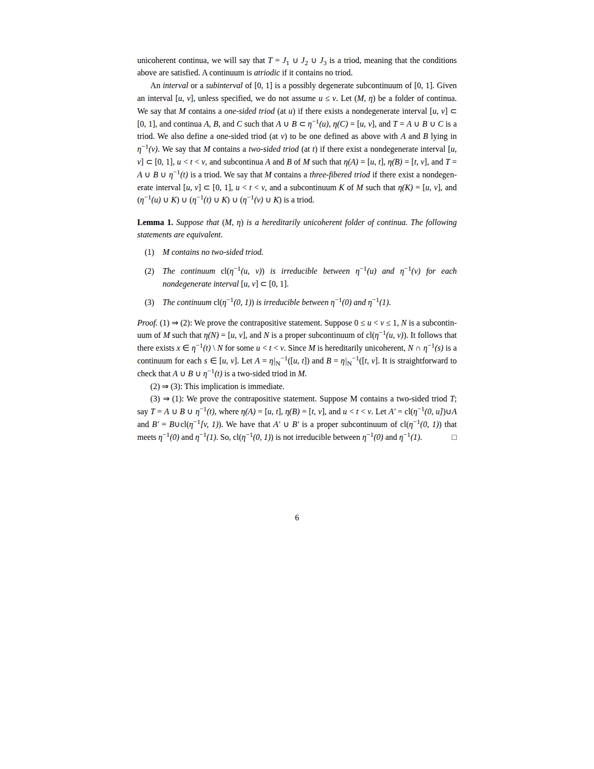unicoherent continua, we will say that T = J1 ∪ J2 ∪ J3 is a triod, meaning that the conditions above are satisfied. A continuum is atriodic if it contains no triod.
An interval or a subinterval of [0, 1] is a possibly degenerate subcontinuum of [0, 1]. Given an interval [u, v], unless specified, we do not assume u ≤ v. Let (M, η) be a folder of continua. We say that M contains a one-sided triod (at u) if there exists a nondegenerate interval [u, v] ⊂ [0, 1], and continua A, B, and C such that A ∪ B ⊂ η−1(u), η(C) = [u, v], and T = A ∪ B ∪ C is a triod. We also define a one-sided triod (at v) to be one defined as above with A and B lying in η−1(v). We say that M contains a two-sided triod (at t) if there exist a nondegenerate interval [u, v] ⊂ [0, 1], u < t < v, and subcontinua A and B of M such that η(A) = [u, t], η(B) = [t, v], and T = A ∪ B ∪ η−1(t) is a triod. We say that M contains a three-fibered triod if there exist a nondegenerate interval [u, v] ⊂ [0, 1], u < t < v, and a subcontinuum K of M such that η(K) = [u, v], and (η−1(u) ∪ K) ∪ (η−1(t) ∪ K) ∪ (η−1(v) ∪ K) is a triod.
Lemma 1. Suppose that (M, η) is a hereditarily unicoherent folder of continua. The following statements are equivalent.
(1) M contains no two-sided triod.
(2) The continuum cl(η−1(u, v)) is irreducible between η−1(u) and η−1(v) for each nondegenerate interval [u, v] ⊂ [0, 1].
(3) The continuum cl(η−1(0, 1)) is irreducible between η−1(0) and η−1(1).
Proof. (1) ⇒ (2): We prove the contrapositive statement. Suppose 0 ≤ u < v ≤ 1, N is a subcontinuum of M such that η(N) = [u, v], and N is a proper subcontinuum of cl(η−1(u, v)). It follows that there exists x ∈ η−1(t) \ N for some u < t < v. Since M is hereditarily unicoherent, N ∩ η−1(s) is a continuum for each s ∈ [u, v]. Let A = η|N−1([u, t]) and B = η|N−1([t, v]. It is straightforward to check that A ∪ B ∪ η−1(t) is a two-sided triod in M.
(2) ⇒ (3): This implication is immediate.
(3) ⇒ (1): We prove the contrapositive statement. Suppose M contains a two-sided triod T; say T = A ∪ B ∪ η−1(t), where η(A) = [u, t], η(B) = [t, v], and u < t < v. Let A′ = cl(η−1(0, u])∪A and B′ = B∪cl(η−1[v, 1)). We have that A′ ∪ B′ is a proper subcontinuum of cl(η−1(0, 1)) that meets η−1(0) and η−1(1). So, cl(η−1(0, 1)) is not irreducible between η−1(0) and η−1(1). □
6